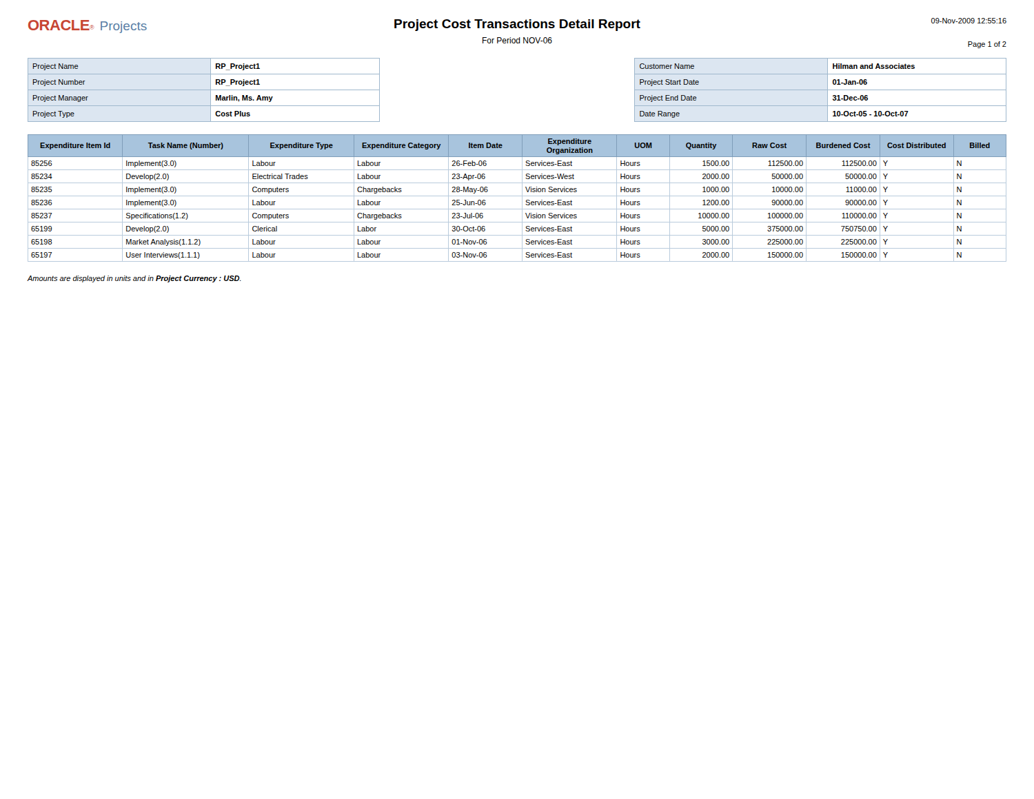ORACLE®Projects
Project Cost Transactions Detail Report
For Period NOV-06
09-Nov-2009 12:55:16
Page 1 of 2
| / Project Name / RP_Project1 / / Project Number / RP_Project1 / / Project Manager / Marlin, Ms. Amy / / Project Type / Cost Plus / | | / Customer Name / Hilman and Associates / / Project Start Date / 01-Jan-06 / / Project End Date / 31-Dec-06 / / Date Range / 10-Oct-05 - 10-Oct-07 / |
| Expenditure Item Id | Task Name (Number) | Expenditure Type | Expenditure Category | Item Date | Expenditure Organization | UOM | Quantity | Raw Cost | Burdened Cost | Cost Distributed | Billed |
| --- | --- | --- | --- | --- | --- | --- | --- | --- | --- | --- | --- |
| 85256 | Implement(3.0) | Labour | Labour | 26-Feb-06 | Services-East | Hours | 1500.00 | 112500.00 | 112500.00 | Y | N |
| 85234 | Develop(2.0) | Electrical Trades | Labour | 23-Apr-06 | Services-West | Hours | 2000.00 | 50000.00 | 50000.00 | Y | N |
| 85235 | Implement(3.0) | Computers | Chargebacks | 28-May-06 | Vision Services | Hours | 1000.00 | 10000.00 | 11000.00 | Y | N |
| 85236 | Implement(3.0) | Labour | Labour | 25-Jun-06 | Services-East | Hours | 1200.00 | 90000.00 | 90000.00 | Y | N |
| 85237 | Specifications(1.2) | Computers | Chargebacks | 23-Jul-06 | Vision Services | Hours | 10000.00 | 100000.00 | 110000.00 | Y | N |
| 65199 | Develop(2.0) | Clerical | Labor | 30-Oct-06 | Services-East | Hours | 5000.00 | 375000.00 | 750750.00 | Y | N |
| 65198 | Market Analysis(1.1.2) | Labour | Labour | 01-Nov-06 | Services-East | Hours | 3000.00 | 225000.00 | 225000.00 | Y | N |
| 65197 | User Interviews(1.1.1) | Labour | Labour | 03-Nov-06 | Services-East | Hours | 2000.00 | 150000.00 | 150000.00 | Y | N |
Amounts are displayed in units and in Project Currency : USD.